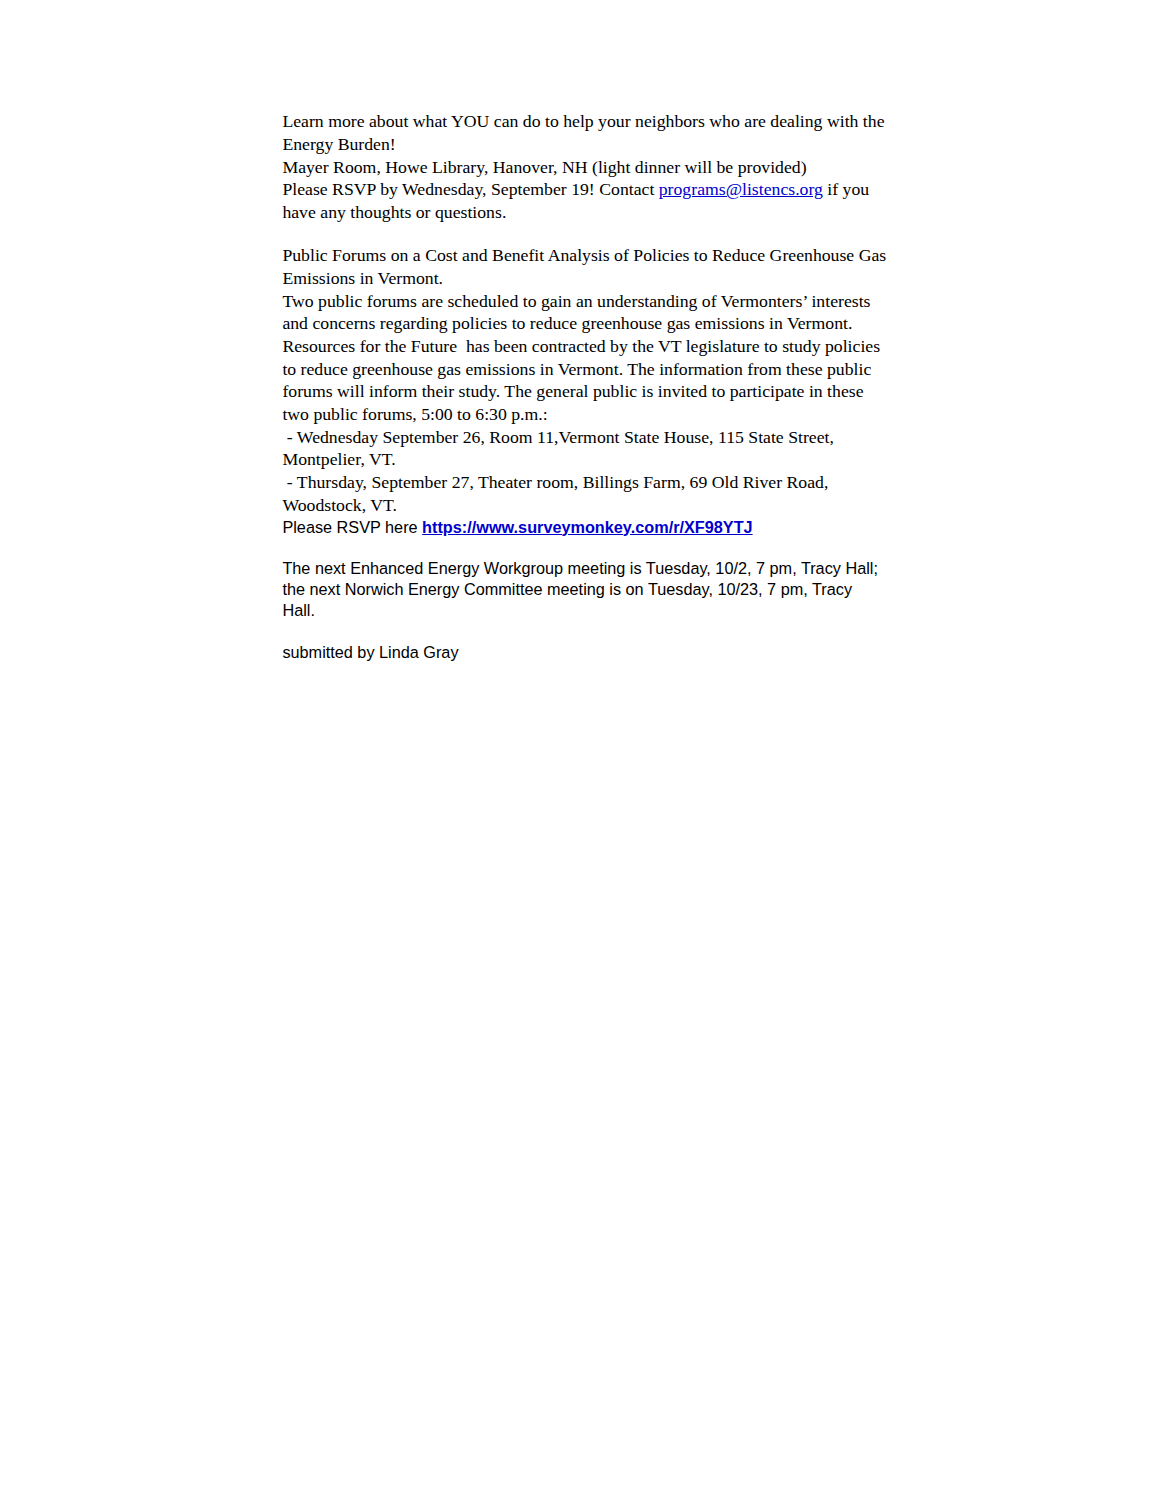Learn more about what YOU can do to help your neighbors who are dealing with the Energy Burden!
Mayer Room, Howe Library, Hanover, NH (light dinner will be provided)
Please RSVP by Wednesday, September 19! Contact programs@listencs.org if you have any thoughts or questions.
Public Forums on a Cost and Benefit Analysis of Policies to Reduce Greenhouse Gas Emissions in Vermont.
Two public forums are scheduled to gain an understanding of Vermonters’ interests and concerns regarding policies to reduce greenhouse gas emissions in Vermont. Resources for the Future has been contracted by the VT legislature to study policies to reduce greenhouse gas emissions in Vermont. The information from these public forums will inform their study. The general public is invited to participate in these two public forums, 5:00 to 6:30 p.m.:
- Wednesday September 26, Room 11,Vermont State House, 115 State Street, Montpelier, VT.
- Thursday, September 27, Theater room, Billings Farm, 69 Old River Road, Woodstock, VT.
Please RSVP here https://www.surveymonkey.com/r/XF98YTJ
The next Enhanced Energy Workgroup meeting is Tuesday, 10/2, 7 pm, Tracy Hall; the next Norwich Energy Committee meeting is on Tuesday, 10/23, 7 pm, Tracy Hall.
submitted by Linda Gray